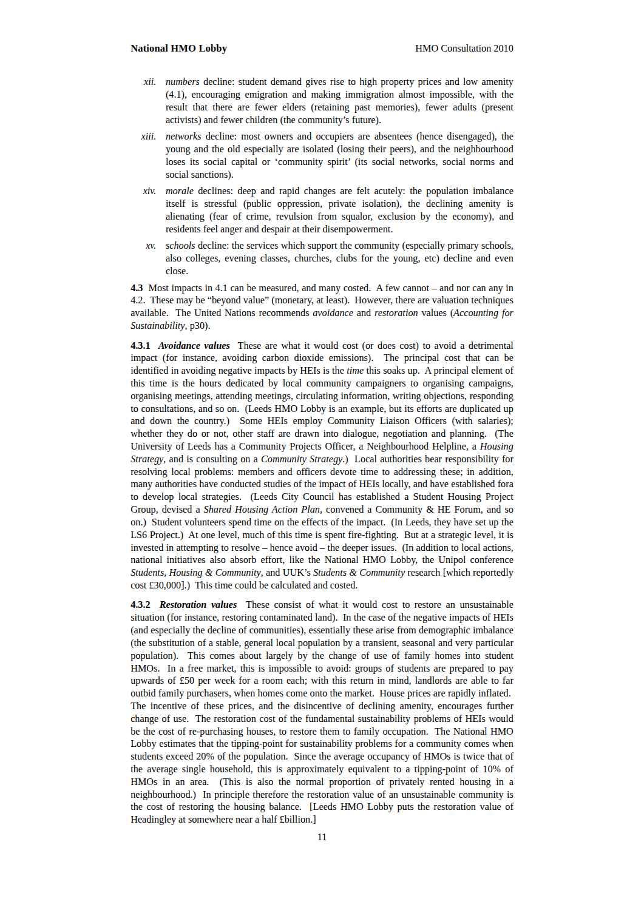National HMO Lobby
HMO Consultation 2010
xii. numbers decline: student demand gives rise to high property prices and low amenity (4.1), encouraging emigration and making immigration almost impossible, with the result that there are fewer elders (retaining past memories), fewer adults (present activists) and fewer children (the community’s future).
xiii. networks decline: most owners and occupiers are absentees (hence disengaged), the young and the old especially are isolated (losing their peers), and the neighbourhood loses its social capital or ‘community spirit’ (its social networks, social norms and social sanctions).
xiv. morale declines: deep and rapid changes are felt acutely: the population imbalance itself is stressful (public oppression, private isolation), the declining amenity is alienating (fear of crime, revulsion from squalor, exclusion by the economy), and residents feel anger and despair at their disempowerment.
xv. schools decline: the services which support the community (especially primary schools, also colleges, evening classes, churches, clubs for the young, etc) decline and even close.
4.3 Most impacts in 4.1 can be measured, and many costed. A few cannot – and nor can any in 4.2. These may be “beyond value” (monetary, at least). However, there are valuation techniques available. The United Nations recommends avoidance and restoration values (Accounting for Sustainability, p30).
4.3.1 Avoidance values These are what it would cost (or does cost) to avoid a detrimental impact (for instance, avoiding carbon dioxide emissions). The principal cost that can be identified in avoiding negative impacts by HEIs is the time this soaks up. A principal element of this time is the hours dedicated by local community campaigners to organising campaigns, organising meetings, attending meetings, circulating information, writing objections, responding to consultations, and so on. (Leeds HMO Lobby is an example, but its efforts are duplicated up and down the country.) Some HEIs employ Community Liaison Officers (with salaries); whether they do or not, other staff are drawn into dialogue, negotiation and planning. (The University of Leeds has a Community Projects Officer, a Neighbourhood Helpline, a Housing Strategy, and is consulting on a Community Strategy.) Local authorities bear responsibility for resolving local problems: members and officers devote time to addressing these; in addition, many authorities have conducted studies of the impact of HEIs locally, and have established fora to develop local strategies. (Leeds City Council has established a Student Housing Project Group, devised a Shared Housing Action Plan, convened a Community & HE Forum, and so on.) Student volunteers spend time on the effects of the impact. (In Leeds, they have set up the LS6 Project.) At one level, much of this time is spent fire-fighting. But at a strategic level, it is invested in attempting to resolve – hence avoid – the deeper issues. (In addition to local actions, national initiatives also absorb effort, like the National HMO Lobby, the Unipol conference Students, Housing & Community, and UUK’s Students & Community research [which reportedly cost £30,000].) This time could be calculated and costed.
4.3.2 Restoration values These consist of what it would cost to restore an unsustainable situation (for instance, restoring contaminated land). In the case of the negative impacts of HEIs (and especially the decline of communities), essentially these arise from demographic imbalance (the substitution of a stable, general local population by a transient, seasonal and very particular population). This comes about largely by the change of use of family homes into student HMOs. In a free market, this is impossible to avoid: groups of students are prepared to pay upwards of £50 per week for a room each; with this return in mind, landlords are able to far outbid family purchasers, when homes come onto the market. House prices are rapidly inflated. The incentive of these prices, and the disincentive of declining amenity, encourages further change of use. The restoration cost of the fundamental sustainability problems of HEIs would be the cost of re-purchasing houses, to restore them to family occupation. The National HMO Lobby estimates that the tipping-point for sustainability problems for a community comes when students exceed 20% of the population. Since the average occupancy of HMOs is twice that of the average single household, this is approximately equivalent to a tipping-point of 10% of HMOs in an area. (This is also the normal proportion of privately rented housing in a neighbourhood.) In principle therefore the restoration value of an unsustainable community is the cost of restoring the housing balance. [Leeds HMO Lobby puts the restoration value of Headingley at somewhere near a half £billion.]
11